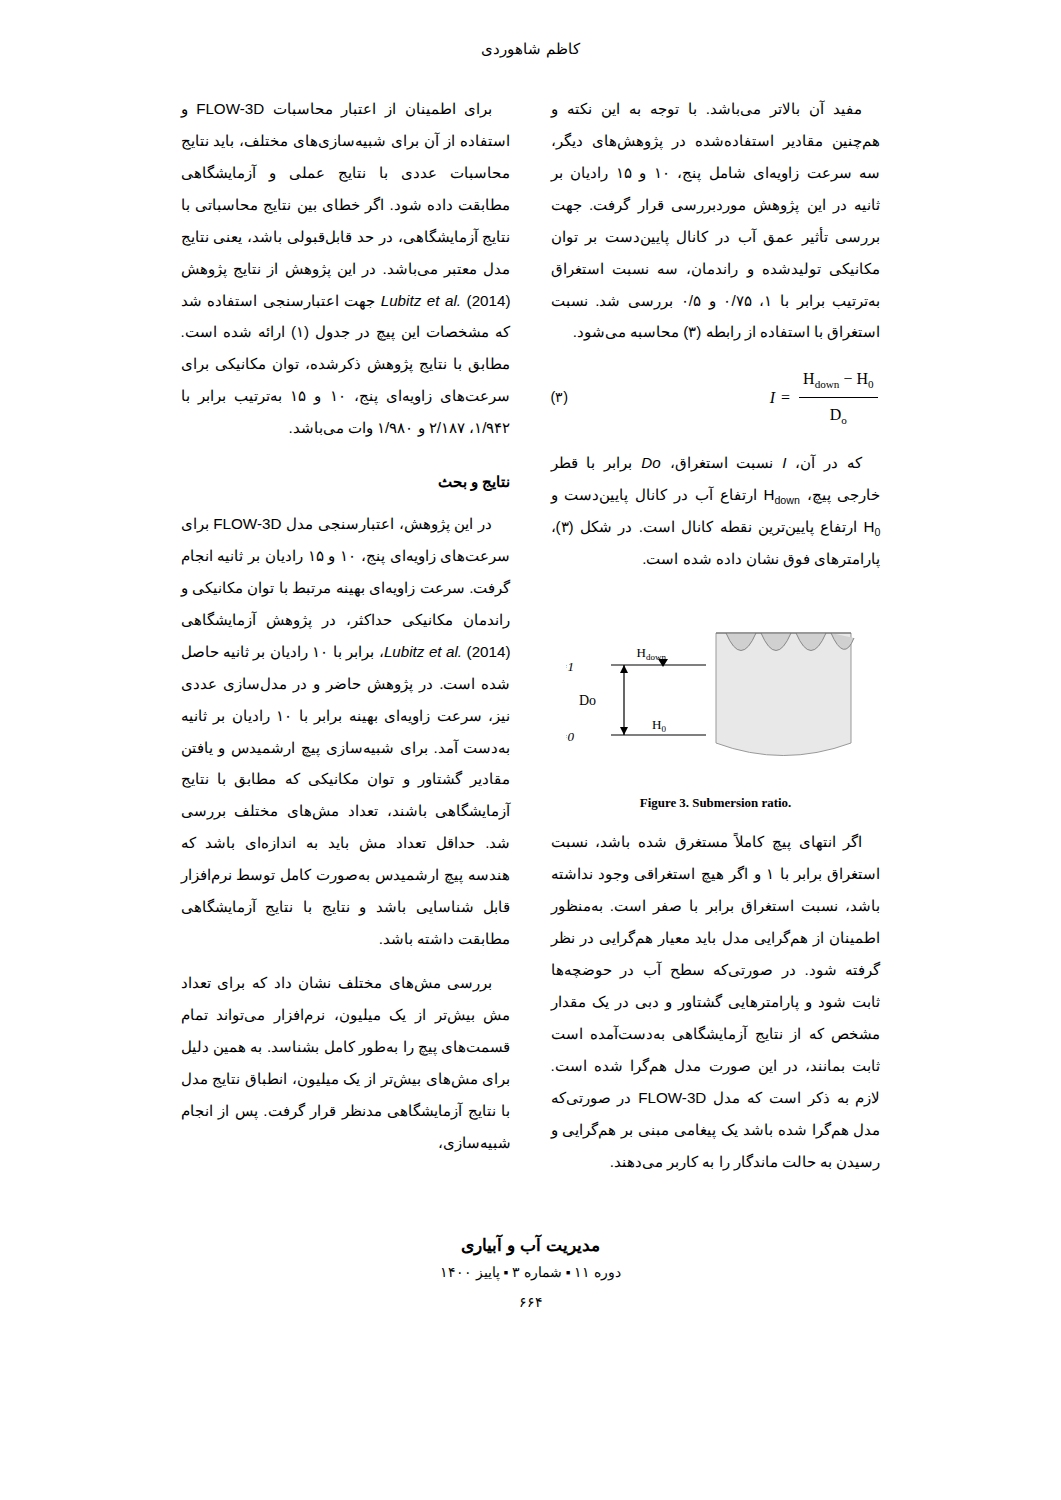کاظم شاهوردی
مفید آن بالاتر می‌باشد. با توجه به این نکته و هم‌چنین مقادیر استفاده‌شده در پژوهش‌های دیگر، سه سرعت زاویه‌ای شامل پنج، ۱۰ و ۱۵ رادیان بر ثانیه در این پژوهش موردبررسی قرار گرفت. جهت بررسی تأثیر عمق آب در کانال پایین‌دست بر توان مکانیکی تولیدشده و راندمان، سه نسبت استغراق به‌ترتیب برابر با ۱، ۰/۷۵ و ۰/۵ بررسی شد. نسبت استغراق با استفاده از رابطه (۳) محاسبه می‌شود.
(۳) I = Hdown − H0 Do
که در آن، I نسبت استغراق، Do برابر با قطر خارجی پیچ، Hdown ارتفاع آب در کانال پایین‌دست و H0 ارتفاع پایین‌ترین نقطه کانال است. در شکل (۳)، پارامترهای فوق نشان داده شده است.
I=1 I=0 Do Hdown H0
Figure 3. Submersion ratio.
اگر انتهای پیچ کاملاً مستغرق شده باشد، نسبت استغراق برابر با ۱ و اگر هیچ استغراقی وجود نداشته باشد، نسبت استغراق برابر با صفر است. به‌منظور اطمینان از هم‌گرایی مدل باید معیار هم‌گرایی در نظر گرفته شود. در صورتی‌که سطح آب در حوضچه‌ها ثابت شود و پارامترهایی گشتاور و دبی در یک مقدار مشخص که از نتایج آزمایشگاهی به‌دست‌آمده است ثابت بمانند، در این صورت مدل هم‌گرا شده است. لازم به ذکر است که مدل FLOW-3D در صورتی‌که مدل هم‌گرا شده باشد یک پیغامی مبنی بر هم‌گرایی و رسیدن به حالت ماندگار را به کاربر می‌دهند.
برای اطمینان از اعتبار محاسبات FLOW-3D و استفاده از آن برای شبیه‌سازی‌های مختلف، باید نتایج محاسبات عددی با نتایج عملی و آزمایشگاهی مطابقت داده شود. اگر خطای بین نتایج محاسباتی با نتایج آزمایشگاهی، در حد قابل‌قبولی باشد، یعنی نتایج مدل معتبر می‌باشد. در این پژوهش از نتایج پژوهش Lubitz et al. (2014) جهت اعتبارسنجی استفاده شد که مشخصات این پیچ در جدول (۱) ارائه شده است. مطابق با نتایج پژوهش ذکرشده، توان مکانیکی برای سرعت‌های زاویه‌ای پنج، ۱۰ و ۱۵ به‌ترتیب برابر با ۱/۹۴۲، ۲/۱۸۷ و ۱/۹۸۰ وات می‌باشد.
نتایج و بحث
در این پژوهش، اعتبارسنجی مدل FLOW-3D برای سرعت‌های زاویه‌ای پنج، ۱۰ و ۱۵ رادیان بر ثانیه انجام گرفت. سرعت زاویه‌ای بهینه مرتبط با توان مکانیکی و راندمان مکانیکی حداکثر، در پژوهش آزمایشگاهی Lubitz et al. (2014)، برابر با ۱۰ رادیان بر ثانیه حاصل شده است. در پژوهش حاضر و در مدل‌سازی عددی نیز، سرعت زاویه‌ای بهینه برابر با ۱۰ رادیان بر ثانیه به‌دست آمد. برای شبیه‌سازی پیچ ارشمیدس و یافتن مقادیر گشتاور و توان مکانیکی که مطابق با نتایج آزمایشگاهی باشند، تعداد مش‌های مختلف بررسی شد. حداقل تعداد مش باید به اندازه‌ای باشد که هندسه پیچ ارشمیدس به‌صورت کامل توسط نرم‌افزار قابل شناسایی باشد و نتایج با نتایج آزمایشگاهی مطابقت داشته باشد.
بررسی مش‌های مختلف نشان داد که برای تعداد مش بیش‌تر از یک میلیون، نرم‌افزار می‌تواند تمام قسمت‌های پیچ را به‌طور کامل بشناسد. به همین دلیل برای مش‌های بیش‌تر از یک میلیون، انطباق نتایج مدل با نتایج آزمایشگاهی مدنظر قرار گرفت. پس از انجام شبیه‌سازی،
مدیریت آب و آبیاری
دوره ۱۱ ▪ شماره ۳ ▪ پاییز ۱۴۰۰
۶۶۴